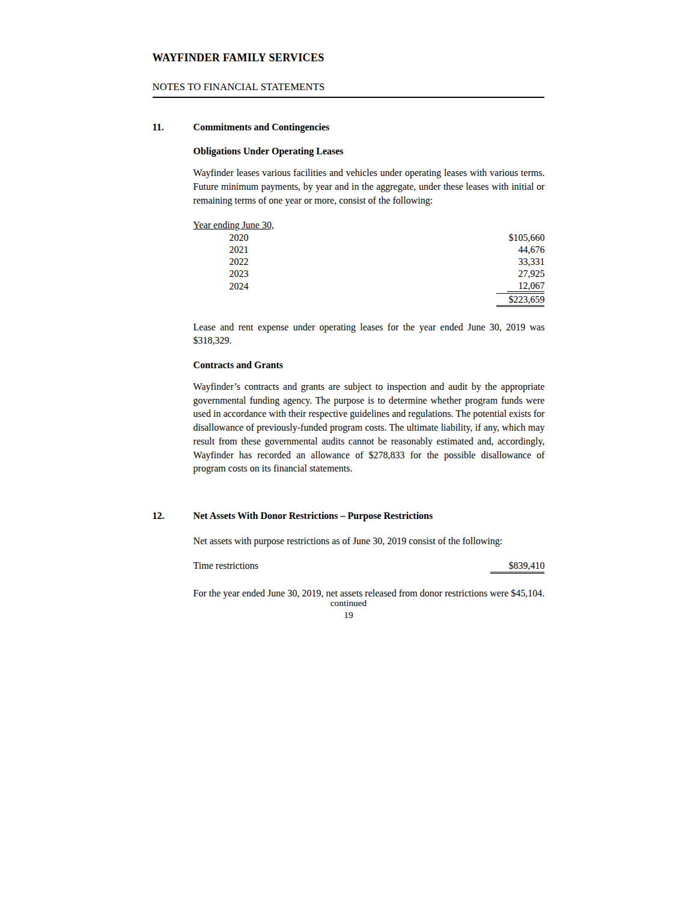WAYFINDER FAMILY SERVICES
NOTES TO FINANCIAL STATEMENTS
11.
Commitments and Contingencies
Obligations Under Operating Leases
Wayfinder leases various facilities and vehicles under operating leases with various terms. Future minimum payments, by year and in the aggregate, under these leases with initial or remaining terms of one year or more, consist of the following:
Year ending June 30,
| 2020 | | $105,660 |
| 2021 | | 44,676 |
| 2022 | | 33,331 |
| 2023 | | 27,925 |
| 2024 | | 12,067 |
| | | $223,659 |
Lease and rent expense under operating leases for the year ended June 30, 2019 was $318,329.
Contracts and Grants
Wayfinder’s contracts and grants are subject to inspection and audit by the appropriate governmental funding agency. The purpose is to determine whether program funds were used in accordance with their respective guidelines and regulations. The potential exists for disallowance of previously-funded program costs. The ultimate liability, if any, which may result from these governmental audits cannot be reasonably estimated and, accordingly, Wayfinder has recorded an allowance of $278,833 for the possible disallowance of program costs on its financial statements.
12.
Net Assets With Donor Restrictions – Purpose Restrictions
Net assets with purpose restrictions as of June 30, 2019 consist of the following:
Time restrictions $839,410
For the year ended June 30, 2019, net assets released from donor restrictions were $45,104.
continued
19